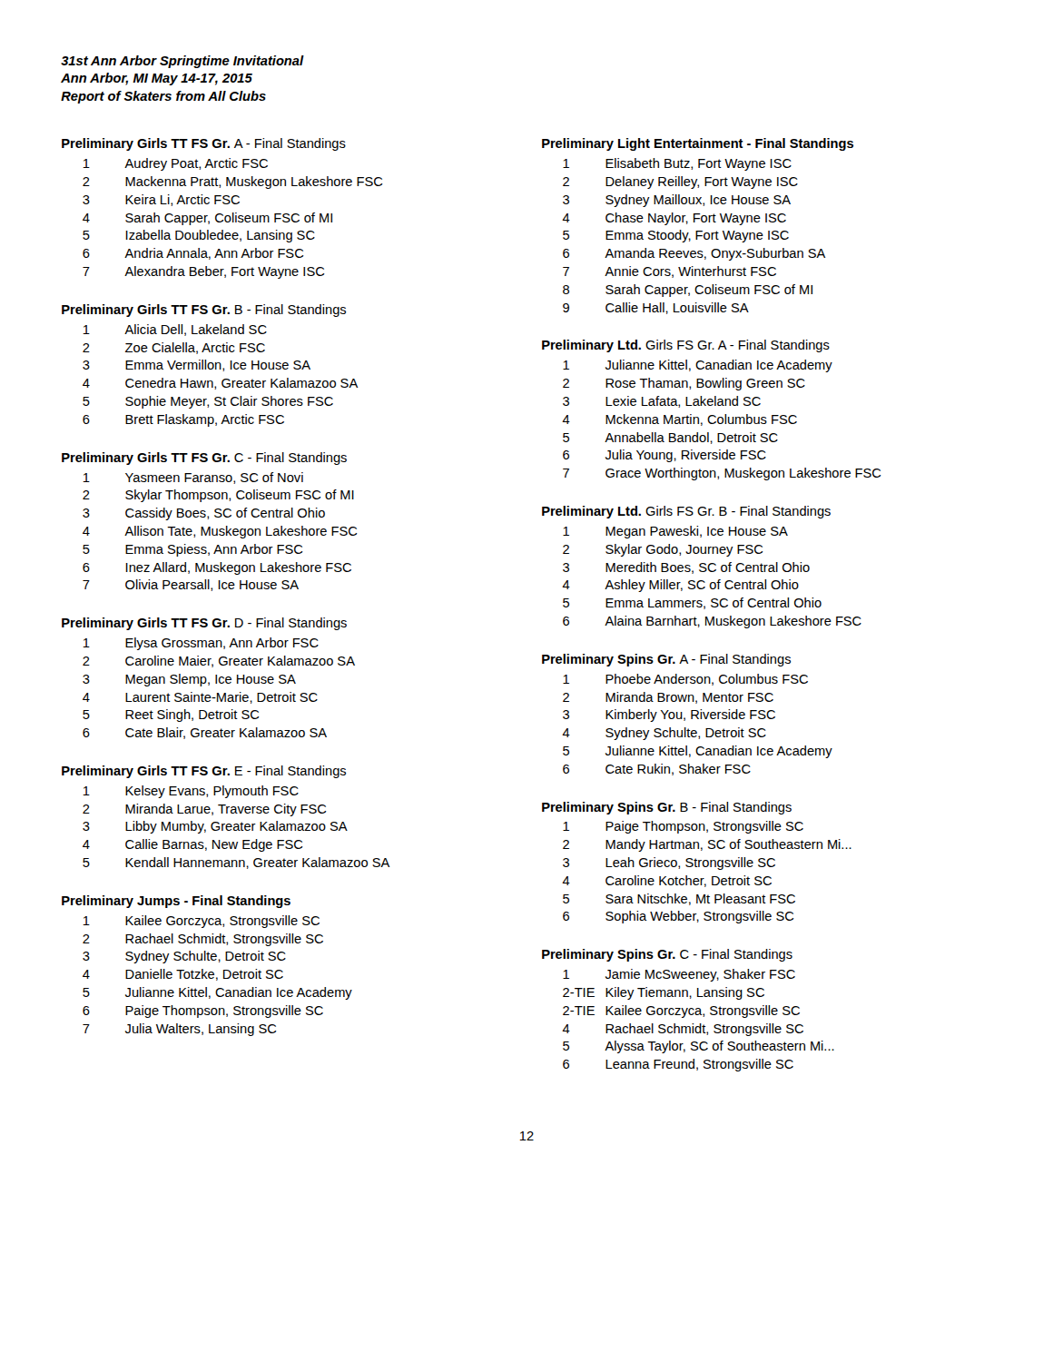31st Ann Arbor Springtime Invitational
Ann Arbor, MI May 14-17, 2015
Report of Skaters from All Clubs
Preliminary Girls TT FS Gr. A - Final Standings
| 1 | Audrey Poat, Arctic FSC |
| 2 | Mackenna Pratt, Muskegon Lakeshore FSC |
| 3 | Keira Li, Arctic FSC |
| 4 | Sarah Capper, Coliseum FSC of MI |
| 5 | Izabella Doubledee, Lansing SC |
| 6 | Andria Annala, Ann Arbor FSC |
| 7 | Alexandra Beber, Fort Wayne ISC |
Preliminary Girls TT FS Gr. B - Final Standings
| 1 | Alicia Dell, Lakeland SC |
| 2 | Zoe Cialella, Arctic FSC |
| 3 | Emma Vermillon, Ice House SA |
| 4 | Cenedra Hawn, Greater Kalamazoo SA |
| 5 | Sophie Meyer, St Clair Shores FSC |
| 6 | Brett Flaskamp, Arctic FSC |
Preliminary Girls TT FS Gr. C - Final Standings
| 1 | Yasmeen Faranso, SC of Novi |
| 2 | Skylar Thompson, Coliseum FSC of MI |
| 3 | Cassidy Boes, SC of Central Ohio |
| 4 | Allison Tate, Muskegon Lakeshore FSC |
| 5 | Emma Spiess, Ann Arbor FSC |
| 6 | Inez Allard, Muskegon Lakeshore FSC |
| 7 | Olivia Pearsall, Ice House SA |
Preliminary Girls TT FS Gr. D - Final Standings
| 1 | Elysa Grossman, Ann Arbor FSC |
| 2 | Caroline Maier, Greater Kalamazoo SA |
| 3 | Megan Slemp, Ice House SA |
| 4 | Laurent Sainte-Marie, Detroit SC |
| 5 | Reet Singh, Detroit SC |
| 6 | Cate Blair, Greater Kalamazoo SA |
Preliminary Girls TT FS Gr. E - Final Standings
| 1 | Kelsey Evans, Plymouth FSC |
| 2 | Miranda Larue, Traverse City FSC |
| 3 | Libby Mumby, Greater Kalamazoo SA |
| 4 | Callie Barnas, New Edge FSC |
| 5 | Kendall Hannemann, Greater Kalamazoo SA |
Preliminary Jumps - Final Standings
| 1 | Kailee Gorczyca, Strongsville SC |
| 2 | Rachael Schmidt, Strongsville SC |
| 3 | Sydney Schulte, Detroit SC |
| 4 | Danielle Totzke, Detroit SC |
| 5 | Julianne Kittel, Canadian Ice Academy |
| 6 | Paige Thompson, Strongsville SC |
| 7 | Julia Walters, Lansing SC |
Preliminary Light Entertainment - Final Standings
| 1 | Elisabeth Butz, Fort Wayne ISC |
| 2 | Delaney Reilley, Fort Wayne ISC |
| 3 | Sydney Mailloux, Ice House SA |
| 4 | Chase Naylor, Fort Wayne ISC |
| 5 | Emma Stoody, Fort Wayne ISC |
| 6 | Amanda Reeves, Onyx-Suburban SA |
| 7 | Annie Cors, Winterhurst FSC |
| 8 | Sarah Capper, Coliseum FSC of MI |
| 9 | Callie Hall, Louisville SA |
Preliminary Ltd. Girls FS Gr. A - Final Standings
| 1 | Julianne Kittel, Canadian Ice Academy |
| 2 | Rose Thaman, Bowling Green SC |
| 3 | Lexie Lafata, Lakeland SC |
| 4 | Mckenna Martin, Columbus FSC |
| 5 | Annabella Bandol, Detroit SC |
| 6 | Julia Young, Riverside FSC |
| 7 | Grace Worthington, Muskegon Lakeshore FSC |
Preliminary Ltd. Girls FS Gr. B - Final Standings
| 1 | Megan Paweski, Ice House SA |
| 2 | Skylar Godo, Journey FSC |
| 3 | Meredith Boes, SC of Central Ohio |
| 4 | Ashley Miller, SC of Central Ohio |
| 5 | Emma Lammers, SC of Central Ohio |
| 6 | Alaina Barnhart, Muskegon Lakeshore FSC |
Preliminary Spins Gr. A - Final Standings
| 1 | Phoebe Anderson, Columbus FSC |
| 2 | Miranda Brown, Mentor FSC |
| 3 | Kimberly You, Riverside FSC |
| 4 | Sydney Schulte, Detroit SC |
| 5 | Julianne Kittel, Canadian Ice Academy |
| 6 | Cate Rukin, Shaker FSC |
Preliminary Spins Gr. B - Final Standings
| 1 | Paige Thompson, Strongsville SC |
| 2 | Mandy Hartman, SC of Southeastern Mi... |
| 3 | Leah Grieco, Strongsville SC |
| 4 | Caroline Kotcher, Detroit SC |
| 5 | Sara Nitschke, Mt Pleasant FSC |
| 6 | Sophia Webber, Strongsville SC |
Preliminary Spins Gr. C - Final Standings
| 1 | Jamie McSweeney, Shaker FSC |
| 2-TIE | Kiley Tiemann, Lansing SC |
| 2-TIE | Kailee Gorczyca, Strongsville SC |
| 4 | Rachael Schmidt, Strongsville SC |
| 5 | Alyssa Taylor, SC of Southeastern Mi... |
| 6 | Leanna Freund, Strongsville SC |
12